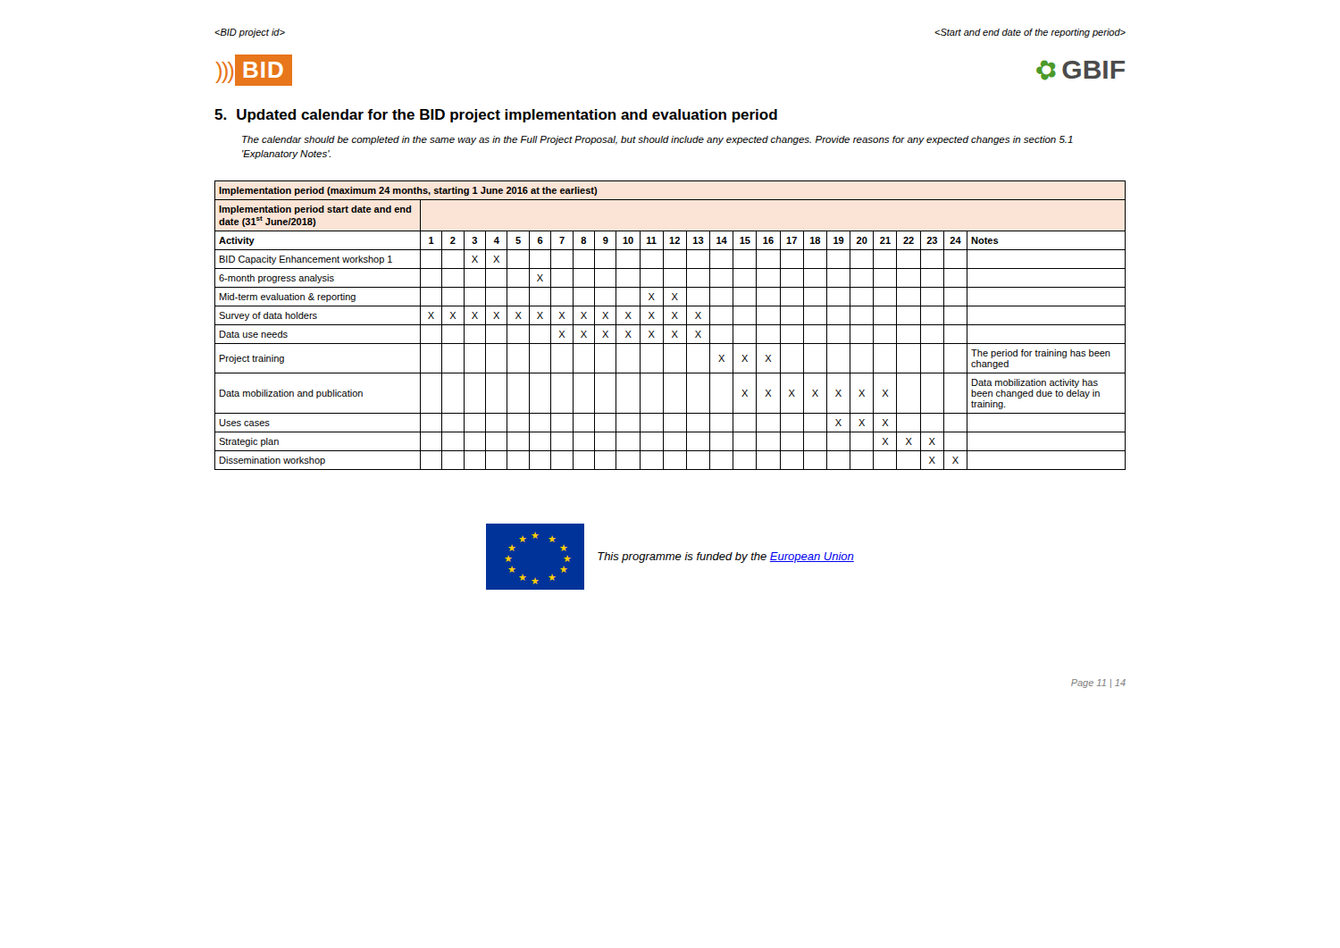<BID project id>
<Start and end date of the reporting period>
))) BID
✿GBIF
5. Updated calendar for the BID project implementation and evaluation period
The calendar should be completed in the same way as in the Full Project Proposal, but should include any expected changes. Provide reasons for any expected changes in section 5.1 'Explanatory Notes'.
| Implementation period (maximum 24 months, starting 1 June 2016 at the earliest) |
| Implementation period start date and end date (31 st June/2018) | |
| Activity | 1 | 2 | 3 | 4 | 5 | 6 | 7 | 8 | 9 | 10 | 11 | 12 | 13 | 14 | 15 | 16 | 17 | 18 | 19 | 20 | 21 | 22 | 23 | 24 | Notes |
| BID Capacity Enhancement workshop 1 | | | X | X | | | | | | | | | | | | | | | | | | | | | |
| 6-month progress analysis | | | | | | X | | | | | | | | | | | | | | | | | | | |
| Mid-term evaluation & reporting | | | | | | | | | | | X | X | | | | | | | | | | | | | |
| Survey of data holders | X | X | X | X | X | X | X | X | X | X | X | X | X | | | | | | | | | | | | |
| Data use needs | | | | | | | X | X | X | X | X | X | X | | | | | | | | | | | | |
| Project training | | | | | | | | | | | | | | X | X | X | | | | | | | | | The period for training has been changed |
| Data mobilization and publication | | | | | | | | | | | | | | | X | X | X | X | X | X | X | | | | Data mobilization activity has been changed due to delay in training. |
| Uses cases | | | | | | | | | | | | | | | | | | | X | X | X | | | | |
| Strategic plan | | | | | | | | | | | | | | | | | | | | | X | X | X | | |
| Dissemination workshop | | | | | | | | | | | | | | | | | | | | | | | X | X | |
★ ★ ★ ★ ★ ★ ★ ★ ★ ★ ★ ★
This programme is funded by the European Union
Page 11 | 14